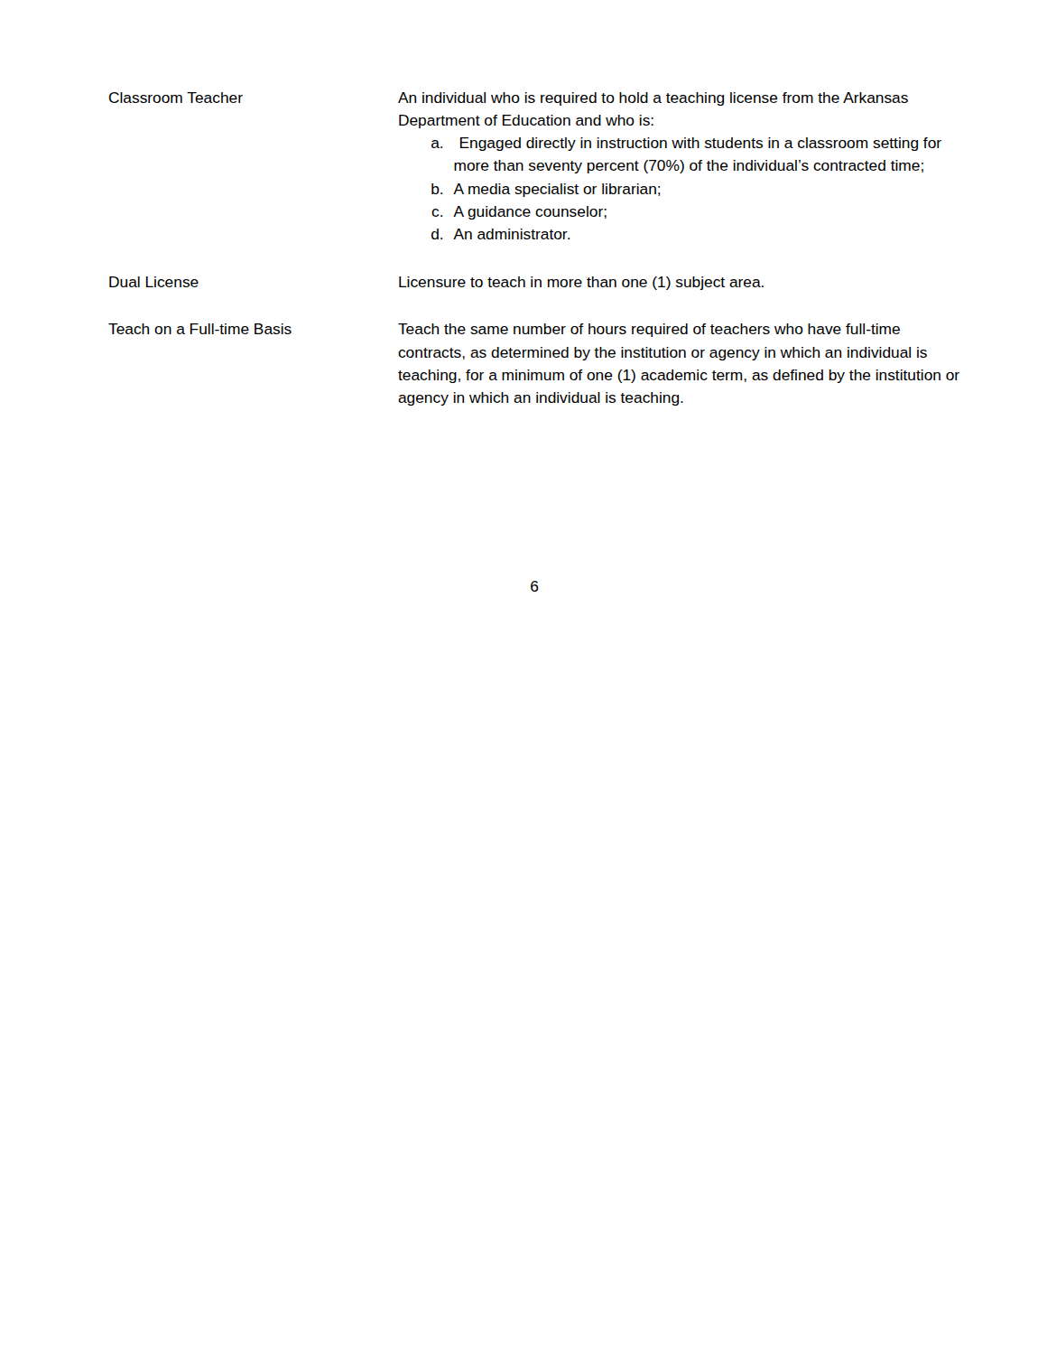| Classroom Teacher | An individual who is required to hold a teaching license from the Arkansas Department of Education and who is: Engaged directly in instruction with students in a classroom setting for more than seventy percent (70%) of the individual’s contracted time; A media specialist or librarian; A guidance counselor; An administrator. |
| Dual License | Licensure to teach in more than one (1) subject area. |
| Teach on a Full-time Basis | Teach the same number of hours required of teachers who have full-time contracts, as determined by the institution or agency in which an individual is teaching, for a minimum of one (1) academic term, as defined by the institution or agency in which an individual is teaching. |
6